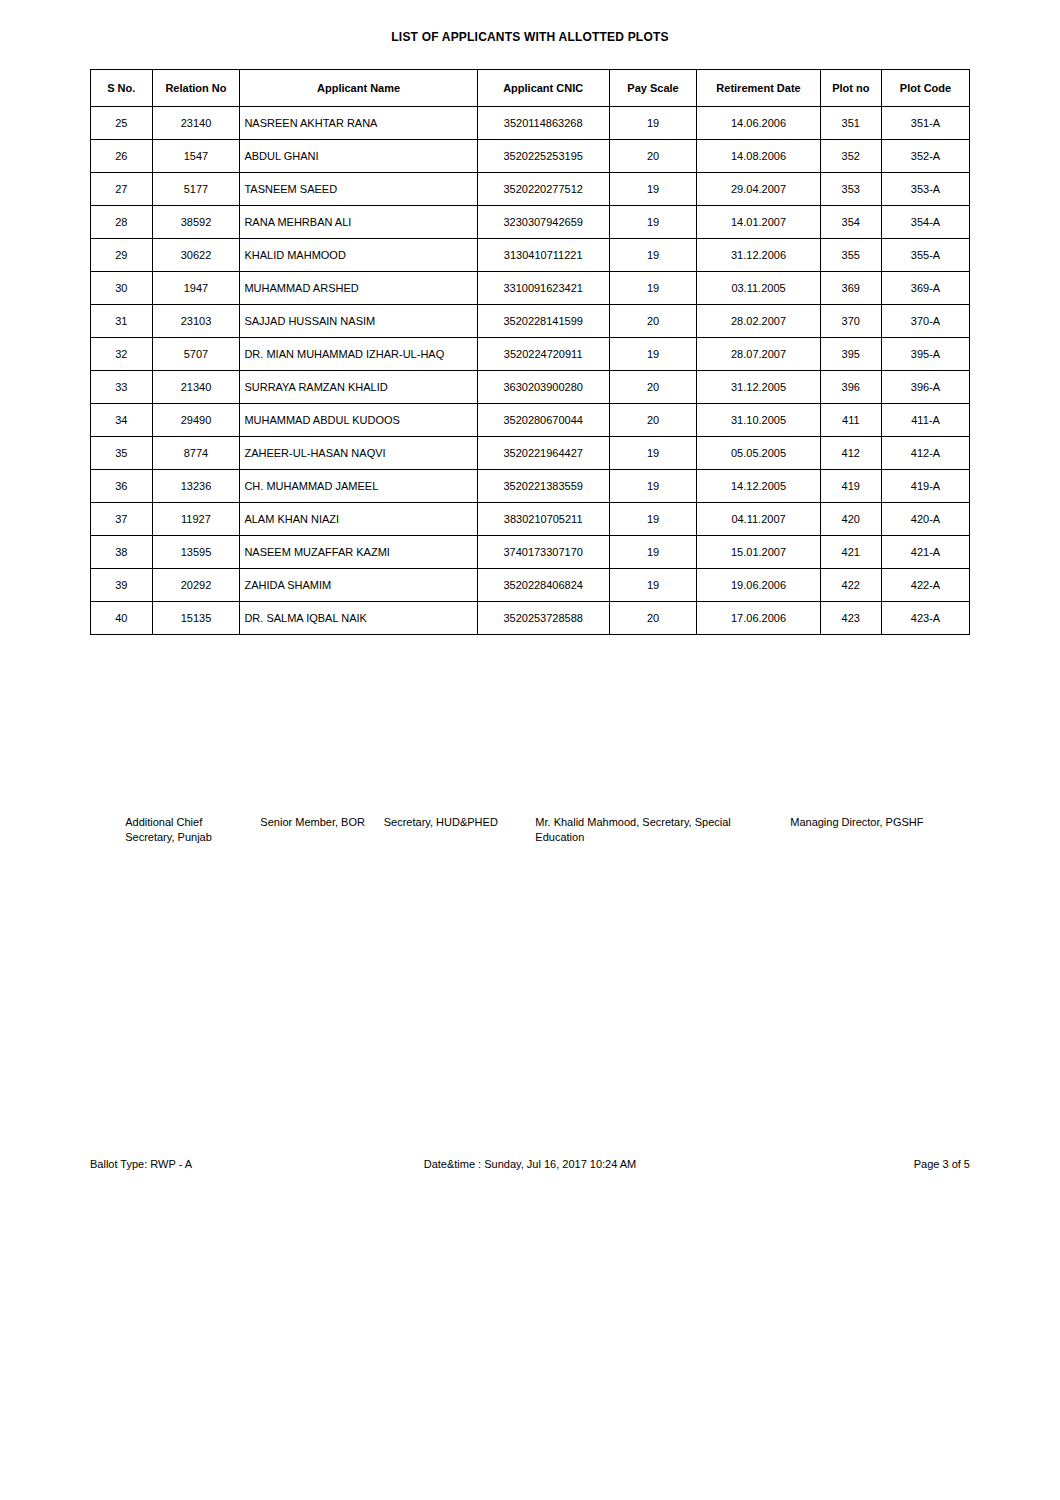LIST OF APPLICANTS WITH ALLOTTED PLOTS
| S No. | Relation No | Applicant Name | Applicant CNIC | Pay Scale | Retirement Date | Plot no | Plot Code |
| --- | --- | --- | --- | --- | --- | --- | --- |
| 25 | 23140 | NASREEN AKHTAR RANA | 3520114863268 | 19 | 14.06.2006 | 351 | 351-A |
| 26 | 1547 | ABDUL GHANI | 3520225253195 | 20 | 14.08.2006 | 352 | 352-A |
| 27 | 5177 | TASNEEM SAEED | 3520220277512 | 19 | 29.04.2007 | 353 | 353-A |
| 28 | 38592 | RANA MEHRBAN ALI | 3230307942659 | 19 | 14.01.2007 | 354 | 354-A |
| 29 | 30622 | KHALID MAHMOOD | 3130410711221 | 19 | 31.12.2006 | 355 | 355-A |
| 30 | 1947 | MUHAMMAD ARSHED | 3310091623421 | 19 | 03.11.2005 | 369 | 369-A |
| 31 | 23103 | SAJJAD HUSSAIN NASIM | 3520228141599 | 20 | 28.02.2007 | 370 | 370-A |
| 32 | 5707 | DR. MIAN MUHAMMAD IZHAR-UL-HAQ | 3520224720911 | 19 | 28.07.2007 | 395 | 395-A |
| 33 | 21340 | SURRAYA RAMZAN KHALID | 3630203900280 | 20 | 31.12.2005 | 396 | 396-A |
| 34 | 29490 | MUHAMMAD ABDUL KUDOOS | 3520280670044 | 20 | 31.10.2005 | 411 | 411-A |
| 35 | 8774 | ZAHEER-UL-HASAN NAQVI | 3520221964427 | 19 | 05.05.2005 | 412 | 412-A |
| 36 | 13236 | CH. MUHAMMAD JAMEEL | 3520221383559 | 19 | 14.12.2005 | 419 | 419-A |
| 37 | 11927 | ALAM KHAN NIAZI | 3830210705211 | 19 | 04.11.2007 | 420 | 420-A |
| 38 | 13595 | NASEEM MUZAFFAR KAZMI | 3740173307170 | 19 | 15.01.2007 | 421 | 421-A |
| 39 | 20292 | ZAHIDA SHAMIM | 3520228406824 | 19 | 19.06.2006 | 422 | 422-A |
| 40 | 15135 | DR. SALMA IQBAL NAIK | 3520253728588 | 20 | 17.06.2006 | 423 | 423-A |
Additional Chief Secretary, Punjab
Senior Member, BOR
Secretary, HUD&PHED
Mr. Khalid Mahmood, Secretary, Special Education
Managing Director, PGSHF
Ballot Type: RWP - A
Date&time : Sunday, Jul 16, 2017 10:24 AM
Page 3 of 5